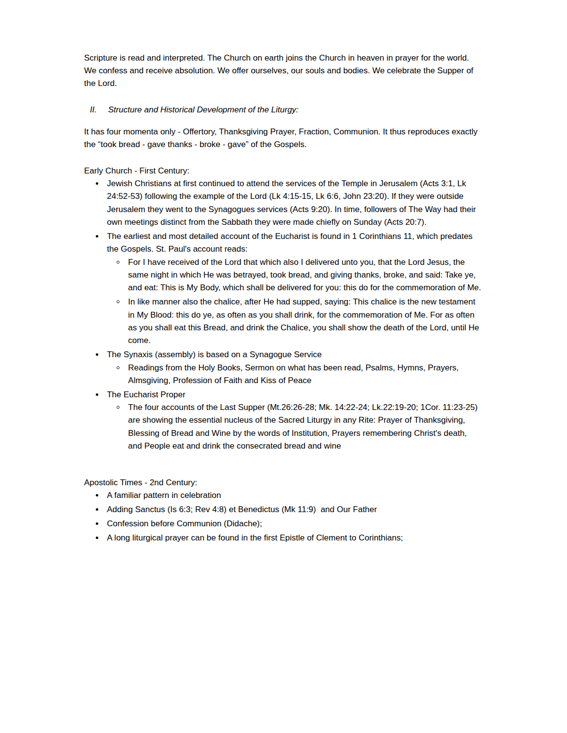Scripture is read and interpreted. The Church on earth joins the Church in heaven in prayer for the world. We confess and receive absolution. We offer ourselves, our souls and bodies. We celebrate the Supper of the Lord.
II. Structure and Historical Development of the Liturgy:
It has four momenta only - Offertory, Thanksgiving Prayer, Fraction, Communion. It thus reproduces exactly the “took bread - gave thanks - broke - gave” of the Gospels.
Early Church - First Century:
Jewish Christians at first continued to attend the services of the Temple in Jerusalem (Acts 3:1, Lk 24:52-53) following the example of the Lord (Lk 4:15-15, Lk 6:6, John 23:20). If they were outside Jerusalem they went to the Synagogues services (Acts 9:20). In time, followers of The Way had their own meetings distinct from the Sabbath they were made chiefly on Sunday (Acts 20:7).
The earliest and most detailed account of the Eucharist is found in 1 Corinthians 11, which predates the Gospels. St. Paul's account reads:
For I have received of the Lord that which also I delivered unto you, that the Lord Jesus, the same night in which He was betrayed, took bread, and giving thanks, broke, and said: Take ye, and eat: This is My Body, which shall be delivered for you: this do for the commemoration of Me.
In like manner also the chalice, after He had supped, saying: This chalice is the new testament in My Blood: this do ye, as often as you shall drink, for the commemoration of Me. For as often as you shall eat this Bread, and drink the Chalice, you shall show the death of the Lord, until He come.
The Synaxis (assembly) is based on a Synagogue Service
Readings from the Holy Books, Sermon on what has been read, Psalms, Hymns, Prayers, Almsgiving, Profession of Faith and Kiss of Peace
The Eucharist Proper
The four accounts of the Last Supper (Mt.26:26-28; Mk. 14:22-24; Lk.22:19-20; 1Cor. 11:23-25) are showing the essential nucleus of the Sacred Liturgy in any Rite: Prayer of Thanksgiving, Blessing of Bread and Wine by the words of Institution, Prayers remembering Christ's death, and People eat and drink the consecrated bread and wine
Apostolic Times - 2nd Century:
A familiar pattern in celebration
Adding Sanctus (Is 6:3; Rev 4:8) et Benedictus (Mk 11:9) and Our Father
Confession before Communion (Didache);
A long liturgical prayer can be found in the first Epistle of Clement to Corinthians;